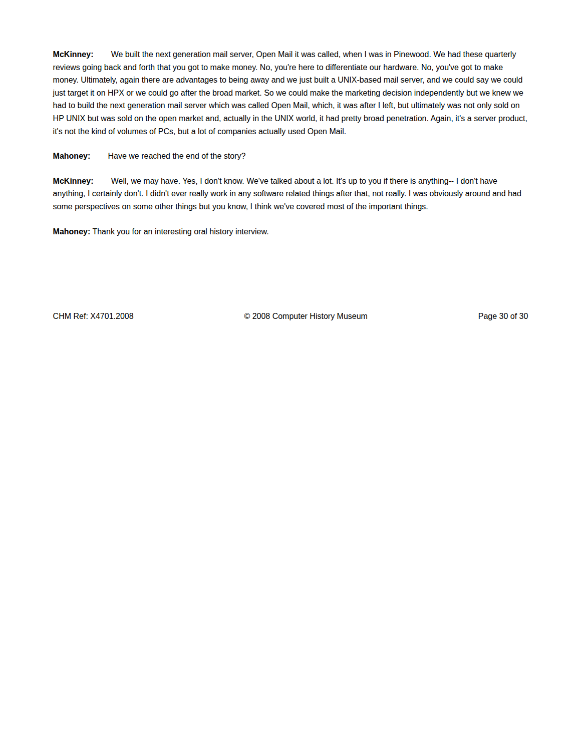McKinney: We built the next generation mail server, Open Mail it was called, when I was in Pinewood. We had these quarterly reviews going back and forth that you got to make money. No, you're here to differentiate our hardware. No, you've got to make money. Ultimately, again there are advantages to being away and we just built a UNIX-based mail server, and we could say we could just target it on HPX or we could go after the broad market. So we could make the marketing decision independently but we knew we had to build the next generation mail server which was called Open Mail, which, it was after I left, but ultimately was not only sold on HP UNIX but was sold on the open market and, actually in the UNIX world, it had pretty broad penetration. Again, it's a server product, it's not the kind of volumes of PCs, but a lot of companies actually used Open Mail.
Mahoney: Have we reached the end of the story?
McKinney: Well, we may have. Yes, I don't know. We've talked about a lot. It's up to you if there is anything-- I don't have anything, I certainly don't. I didn't ever really work in any software related things after that, not really. I was obviously around and had some perspectives on some other things but you know, I think we've covered most of the important things.
Mahoney: Thank you for an interesting oral history interview.
CHM Ref: X4701.2008 © 2008 Computer History Museum Page 30 of 30